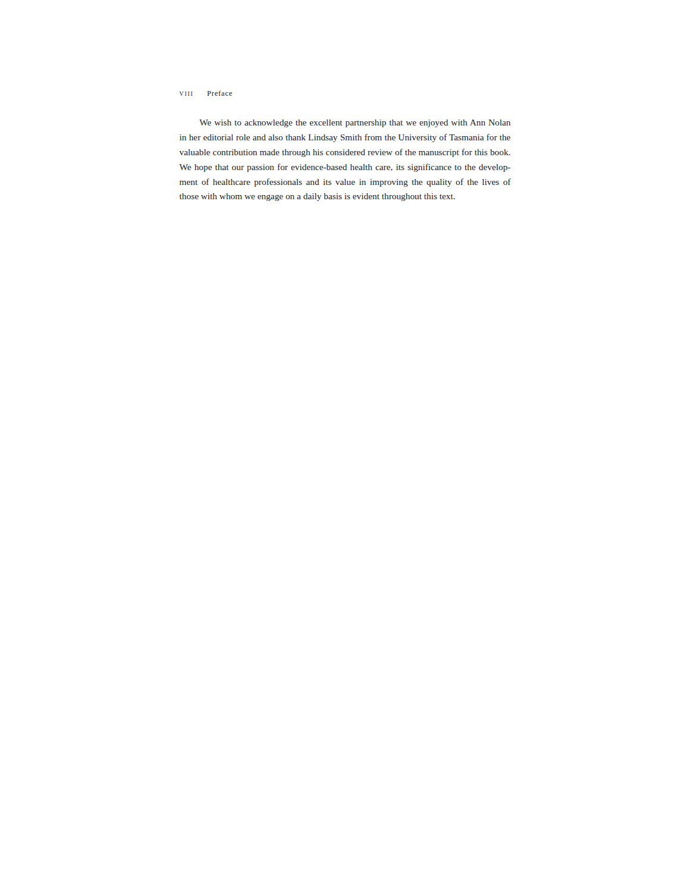viii Preface
We wish to acknowledge the excellent partnership that we enjoyed with Ann Nolan in her editorial role and also thank Lindsay Smith from the University of Tasmania for the valuable contribution made through his considered review of the manuscript for this book. We hope that our passion for evidence-based health care, its significance to the development of healthcare professionals and its value in improving the quality of the lives of those with whom we engage on a daily basis is evident throughout this text.